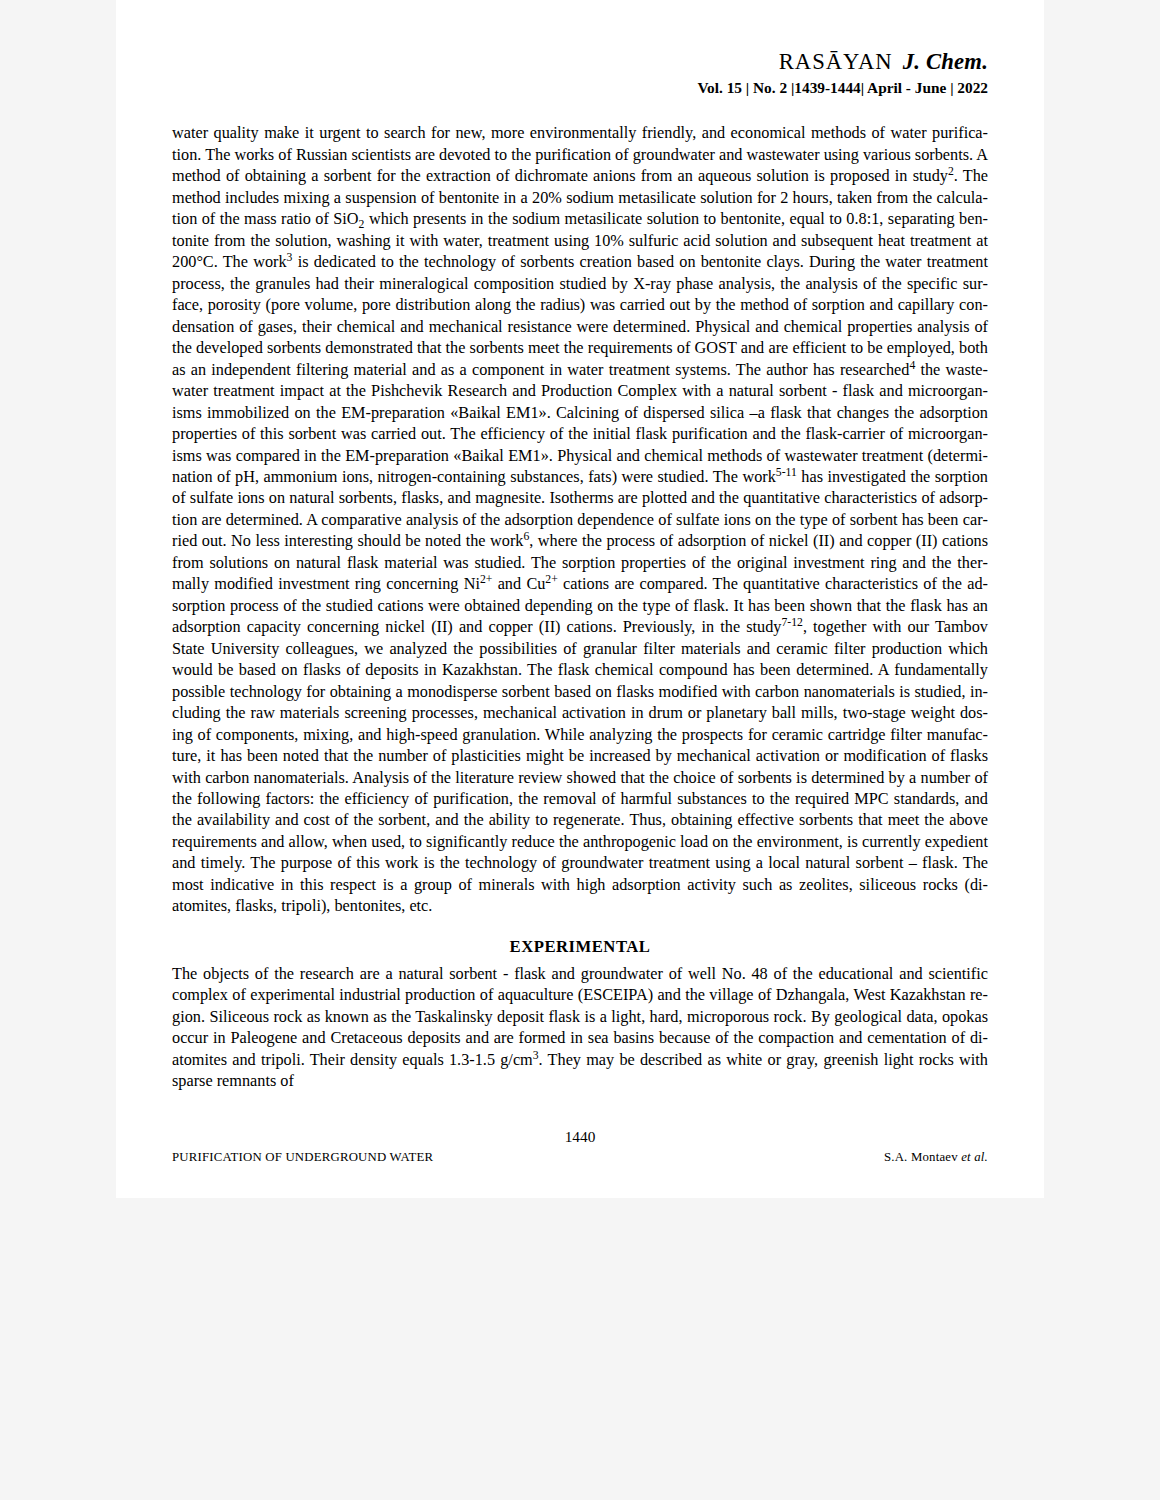RASĀYAN J. Chem.
Vol. 15 | No. 2 |1439-1444| April - June | 2022
water quality make it urgent to search for new, more environmentally friendly, and economical methods of water purification. The works of Russian scientists are devoted to the purification of groundwater and wastewater using various sorbents. A method of obtaining a sorbent for the extraction of dichromate anions from an aqueous solution is proposed in study2. The method includes mixing a suspension of bentonite in a 20% sodium metasilicate solution for 2 hours, taken from the calculation of the mass ratio of SiO2 which presents in the sodium metasilicate solution to bentonite, equal to 0.8:1, separating bentonite from the solution, washing it with water, treatment using 10% sulfuric acid solution and subsequent heat treatment at 200°C. The work3 is dedicated to the technology of sorbents creation based on bentonite clays. During the water treatment process, the granules had their mineralogical composition studied by X-ray phase analysis, the analysis of the specific surface, porosity (pore volume, pore distribution along the radius) was carried out by the method of sorption and capillary condensation of gases, their chemical and mechanical resistance were determined. Physical and chemical properties analysis of the developed sorbents demonstrated that the sorbents meet the requirements of GOST and are efficient to be employed, both as an independent filtering material and as a component in water treatment systems. The author has researched4 the wastewater treatment impact at the Pishchevik Research and Production Complex with a natural sorbent - flask and microorganisms immobilized on the EM-preparation «Baikal EM1». Calcining of dispersed silica –a flask that changes the adsorption properties of this sorbent was carried out. The efficiency of the initial flask purification and the flask-carrier of microorganisms was compared in the EM-preparation «Baikal EM1». Physical and chemical methods of wastewater treatment (determination of pH, ammonium ions, nitrogen-containing substances, fats) were studied. The work5-11 has investigated the sorption of sulfate ions on natural sorbents, flasks, and magnesite. Isotherms are plotted and the quantitative characteristics of adsorption are determined. A comparative analysis of the adsorption dependence of sulfate ions on the type of sorbent has been carried out. No less interesting should be noted the work6, where the process of adsorption of nickel (II) and copper (II) cations from solutions on natural flask material was studied. The sorption properties of the original investment ring and the thermally modified investment ring concerning Ni2+ and Cu2+ cations are compared. The quantitative characteristics of the adsorption process of the studied cations were obtained depending on the type of flask. It has been shown that the flask has an adsorption capacity concerning nickel (II) and copper (II) cations. Previously, in the study7-12, together with our Tambov State University colleagues, we analyzed the possibilities of granular filter materials and ceramic filter production which would be based on flasks of deposits in Kazakhstan. The flask chemical compound has been determined. A fundamentally possible technology for obtaining a monodisperse sorbent based on flasks modified with carbon nanomaterials is studied, including the raw materials screening processes, mechanical activation in drum or planetary ball mills, two-stage weight dosing of components, mixing, and high-speed granulation. While analyzing the prospects for ceramic cartridge filter manufacture, it has been noted that the number of plasticities might be increased by mechanical activation or modification of flasks with carbon nanomaterials. Analysis of the literature review showed that the choice of sorbents is determined by a number of the following factors: the efficiency of purification, the removal of harmful substances to the required MPC standards, and the availability and cost of the sorbent, and the ability to regenerate. Thus, obtaining effective sorbents that meet the above requirements and allow, when used, to significantly reduce the anthropogenic load on the environment, is currently expedient and timely. The purpose of this work is the technology of groundwater treatment using a local natural sorbent – flask. The most indicative in this respect is a group of minerals with high adsorption activity such as zeolites, siliceous rocks (diatomites, flasks, tripoli), bentonites, etc.
EXPERIMENTAL
The objects of the research are a natural sorbent - flask and groundwater of well No. 48 of the educational and scientific complex of experimental industrial production of aquaculture (ESCEIPA) and the village of Dzhangala, West Kazakhstan region. Siliceous rock as known as the Taskalinsky deposit flask is a light, hard, microporous rock. By geological data, opokas occur in Paleogene and Cretaceous deposits and are formed in sea basins because of the compaction and cementation of diatomites and tripoli. Their density equals 1.3-1.5 g/cm3. They may be described as white or gray, greenish light rocks with sparse remnants of
1440
Purification of Underground Water
S.A. Montaev et al.